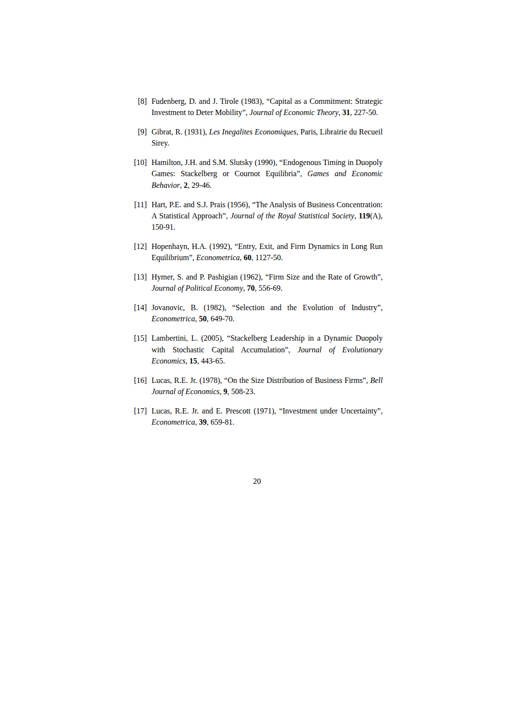[8] Fudenberg, D. and J. Tirole (1983), “Capital as a Commitment: Strategic Investment to Deter Mobility”, Journal of Economic Theory, 31, 227-50.
[9] Gibrat, R. (1931), Les Inegalites Economiques, Paris, Librairie du Recueil Sirey.
[10] Hamilton, J.H. and S.M. Slutsky (1990), “Endogenous Timing in Duopoly Games: Stackelberg or Cournot Equilibria”, Games and Economic Behavior, 2, 29-46.
[11] Hart, P.E. and S.J. Prais (1956), “The Analysis of Business Concentration: A Statistical Approach”, Journal of the Royal Statistical Society, 119(A), 150-91.
[12] Hopenhayn, H.A. (1992), “Entry, Exit, and Firm Dynamics in Long Run Equilibrium”, Econometrica, 60, 1127-50.
[13] Hymer, S. and P. Pashigian (1962), “Firm Size and the Rate of Growth”, Journal of Political Economy, 70, 556-69.
[14] Jovanovic, B. (1982), “Selection and the Evolution of Industry”, Econometrica, 50, 649-70.
[15] Lambertini, L. (2005), “Stackelberg Leadership in a Dynamic Duopoly with Stochastic Capital Accumulation”, Journal of Evolutionary Economics, 15, 443-65.
[16] Lucas, R.E. Jr. (1978), “On the Size Distribution of Business Firms”, Bell Journal of Economics, 9, 508-23.
[17] Lucas, R.E. Jr. and E. Prescott (1971), “Investment under Uncertainty”, Econometrica, 39, 659-81.
20